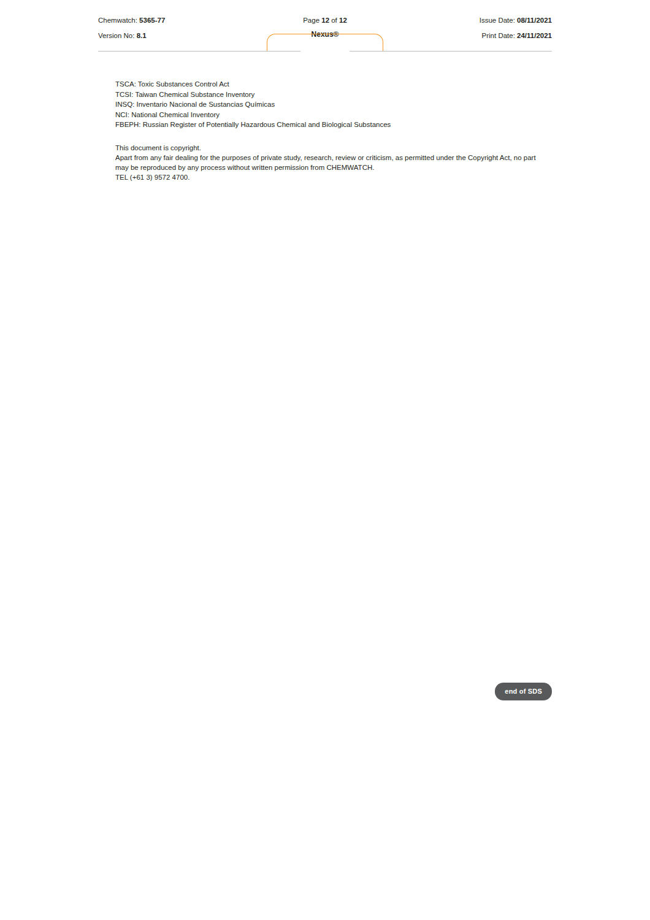Chemwatch: 5365-77
Version No: 8.1
Page 12 of 12
Nexus®
Issue Date: 08/11/2021
Print Date: 24/11/2021
TSCA: Toxic Substances Control Act
TCSI: Taiwan Chemical Substance Inventory
INSQ: Inventario Nacional de Sustancias Químicas
NCI: National Chemical Inventory
FBEPH: Russian Register of Potentially Hazardous Chemical and Biological Substances
This document is copyright.
Apart from any fair dealing for the purposes of private study, research, review or criticism, as permitted under the Copyright Act, no part may be reproduced by any process without written permission from CHEMWATCH.
TEL (+61 3) 9572 4700.
end of SDS